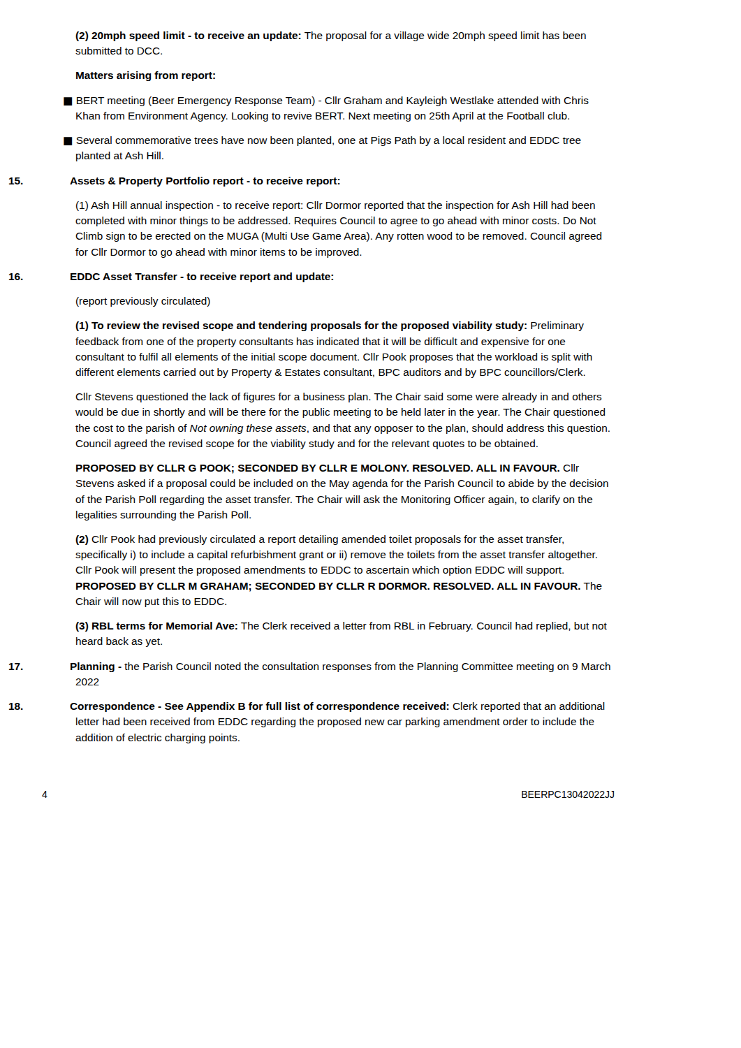(2) 20mph speed limit - to receive an update: The proposal for a village wide 20mph speed limit has been submitted to DCC.
Matters arising from report:
■ BERT meeting (Beer Emergency Response Team) - Cllr Graham and Kayleigh Westlake attended with Chris Khan from Environment Agency. Looking to revive BERT. Next meeting on 25th April at the Football club.
■ Several commemorative trees have now been planted, one at Pigs Path by a local resident and EDDC tree planted at Ash Hill.
15. Assets & Property Portfolio report - to receive report:
(1) Ash Hill annual inspection - to receive report: Cllr Dormor reported that the inspection for Ash Hill had been completed with minor things to be addressed. Requires Council to agree to go ahead with minor costs. Do Not Climb sign to be erected on the MUGA (Multi Use Game Area). Any rotten wood to be removed. Council agreed for Cllr Dormor to go ahead with minor items to be improved.
16. EDDC Asset Transfer - to receive report and update:
(report previously circulated)
(1) To review the revised scope and tendering proposals for the proposed viability study: Preliminary feedback from one of the property consultants has indicated that it will be difficult and expensive for one consultant to fulfil all elements of the initial scope document. Cllr Pook proposes that the workload is split with different elements carried out by Property & Estates consultant, BPC auditors and by BPC councillors/Clerk.
Cllr Stevens questioned the lack of figures for a business plan. The Chair said some were already in and others would be due in shortly and will be there for the public meeting to be held later in the year. The Chair questioned the cost to the parish of Not owning these assets, and that any opposer to the plan, should address this question. Council agreed the revised scope for the viability study and for the relevant quotes to be obtained.
PROPOSED BY CLLR G POOK; SECONDED BY CLLR E MOLONY. RESOLVED. ALL IN FAVOUR. Cllr Stevens asked if a proposal could be included on the May agenda for the Parish Council to abide by the decision of the Parish Poll regarding the asset transfer. The Chair will ask the Monitoring Officer again, to clarify on the legalities surrounding the Parish Poll.
(2) Cllr Pook had previously circulated a report detailing amended toilet proposals for the asset transfer, specifically i) to include a capital refurbishment grant or ii) remove the toilets from the asset transfer altogether. Cllr Pook will present the proposed amendments to EDDC to ascertain which option EDDC will support. PROPOSED BY CLLR M GRAHAM; SECONDED BY CLLR R DORMOR. RESOLVED. ALL IN FAVOUR. The Chair will now put this to EDDC.
(3) RBL terms for Memorial Ave: The Clerk received a letter from RBL in February. Council had replied, but not heard back as yet.
17. Planning - the Parish Council noted the consultation responses from the Planning Committee meeting on 9 March 2022
18. Correspondence - See Appendix B for full list of correspondence received: Clerk reported that an additional letter had been received from EDDC regarding the proposed new car parking amendment order to include the addition of electric charging points.
4 BEERPC13042022JJ